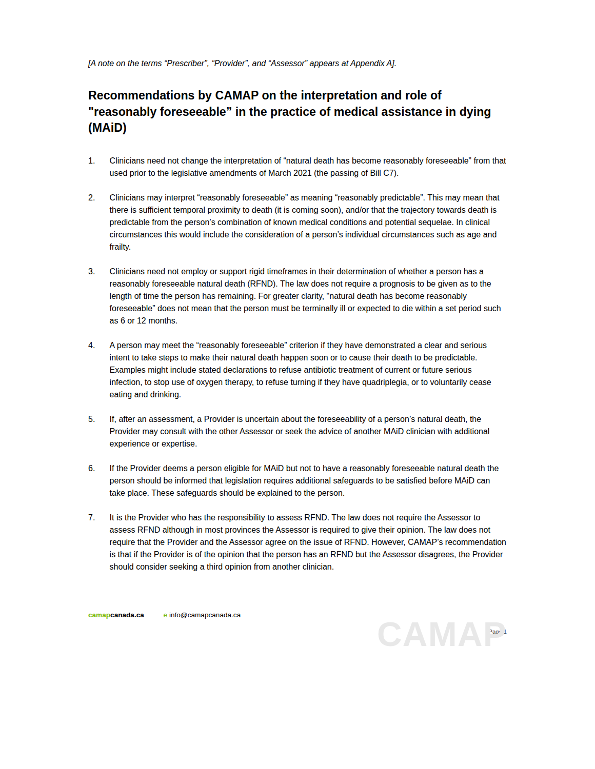[A note on the terms “Prescriber”, “Provider”, and “Assessor” appears at Appendix A].
Recommendations by CAMAP on the interpretation and role of "reasonably foreseeable” in the practice of medical assistance in dying (MAiD)
Clinicians need not change the interpretation of “natural death has become reasonably foreseeable” from that used prior to the legislative amendments of March 2021 (the passing of Bill C7).
Clinicians may interpret “reasonably foreseeable” as meaning “reasonably predictable”. This may mean that there is sufficient temporal proximity to death (it is coming soon), and/or that the trajectory towards death is predictable from the person’s combination of known medical conditions and potential sequelae. In clinical circumstances this would include the consideration of a person’s individual circumstances such as age and frailty.
Clinicians need not employ or support rigid timeframes in their determination of whether a person has a reasonably foreseeable natural death (RFND). The law does not require a prognosis to be given as to the length of time the person has remaining. For greater clarity, "natural death has become reasonably foreseeable” does not mean that the person must be terminally ill or expected to die within a set period such as 6 or 12 months.
A person may meet the “reasonably foreseeable” criterion if they have demonstrated a clear and serious intent to take steps to make their natural death happen soon or to cause their death to be predictable. Examples might include stated declarations to refuse antibiotic treatment of current or future serious infection, to stop use of oxygen therapy, to refuse turning if they have quadriplegia, or to voluntarily cease eating and drinking.
If, after an assessment, a Provider is uncertain about the foreseeability of a person’s natural death, the Provider may consult with the other Assessor or seek the advice of another MAiD clinician with additional experience or expertise.
If the Provider deems a person eligible for MAiD but not to have a reasonably foreseeable natural death the person should be informed that legislation requires additional safeguards to be satisfied before MAiD can take place. These safeguards should be explained to the person.
It is the Provider who has the responsibility to assess RFND. The law does not require the Assessor to assess RFND although in most provinces the Assessor is required to give their opinion. The law does not require that the Provider and the Assessor agree on the issue of RFND. However, CAMAP’s recommendation is that if the Provider is of the opinion that the person has an RFND but the Assessor disagrees, the Provider should consider seeking a third opinion from another clinician.
CAMAP
camapcanada.ca e info@camapcanada.ca
Page 1